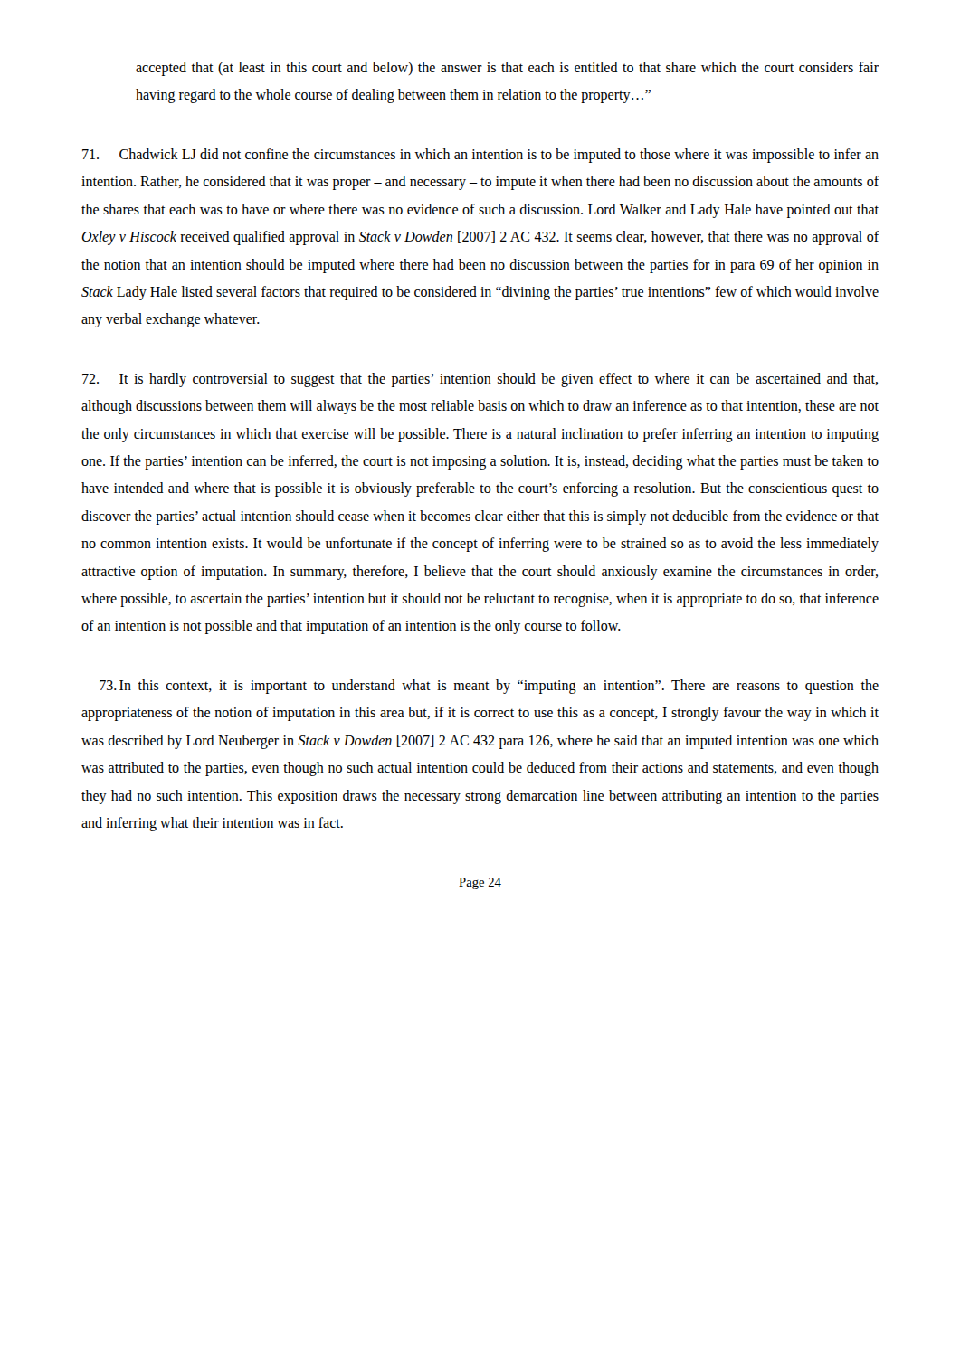accepted that (at least in this court and below) the answer is that each is entitled to that share which the court considers fair having regard to the whole course of dealing between them in relation to the property…”
71. Chadwick LJ did not confine the circumstances in which an intention is to be imputed to those where it was impossible to infer an intention. Rather, he considered that it was proper – and necessary – to impute it when there had been no discussion about the amounts of the shares that each was to have or where there was no evidence of such a discussion. Lord Walker and Lady Hale have pointed out that Oxley v Hiscock received qualified approval in Stack v Dowden [2007] 2 AC 432. It seems clear, however, that there was no approval of the notion that an intention should be imputed where there had been no discussion between the parties for in para 69 of her opinion in Stack Lady Hale listed several factors that required to be considered in “divining the parties’ true intentions” few of which would involve any verbal exchange whatever.
72. It is hardly controversial to suggest that the parties’ intention should be given effect to where it can be ascertained and that, although discussions between them will always be the most reliable basis on which to draw an inference as to that intention, these are not the only circumstances in which that exercise will be possible. There is a natural inclination to prefer inferring an intention to imputing one. If the parties’ intention can be inferred, the court is not imposing a solution. It is, instead, deciding what the parties must be taken to have intended and where that is possible it is obviously preferable to the court’s enforcing a resolution. But the conscientious quest to discover the parties’ actual intention should cease when it becomes clear either that this is simply not deducible from the evidence or that no common intention exists. It would be unfortunate if the concept of inferring were to be strained so as to avoid the less immediately attractive option of imputation. In summary, therefore, I believe that the court should anxiously examine the circumstances in order, where possible, to ascertain the parties’ intention but it should not be reluctant to recognise, when it is appropriate to do so, that inference of an intention is not possible and that imputation of an intention is the only course to follow.
73. In this context, it is important to understand what is meant by “imputing an intention”. There are reasons to question the appropriateness of the notion of imputation in this area but, if it is correct to use this as a concept, I strongly favour the way in which it was described by Lord Neuberger in Stack v Dowden [2007] 2 AC 432 para 126, where he said that an imputed intention was one which was attributed to the parties, even though no such actual intention could be deduced from their actions and statements, and even though they had no such intention. This exposition draws the necessary strong demarcation line between attributing an intention to the parties and inferring what their intention was in fact.
Page 24